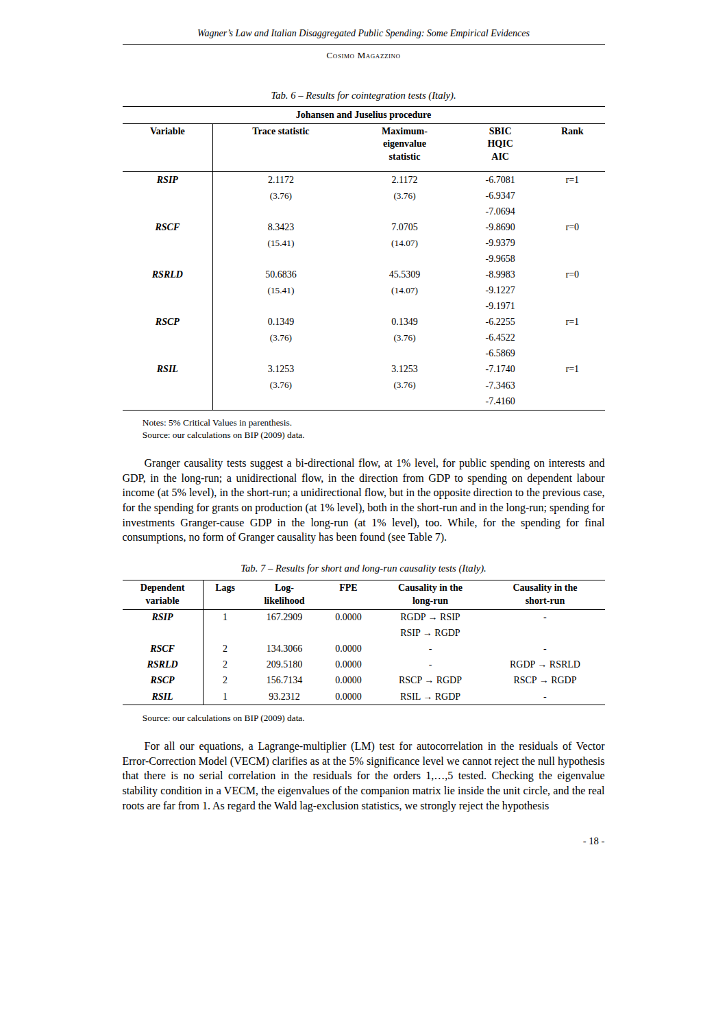Wagner’s Law and Italian Disaggregated Public Spending: Some Empirical Evidences
Cosimo Magazzino
Tab. 6 – Results for cointegration tests (Italy).
| Johansen and Juselius procedure |
| --- |
| Variable | Trace statistic | Maximum- eigenvalue statistic | SBIC HQIC AIC | Rank |
| RSIP | 2.1172 | 2.1172 | -6.7081 | r=1 |
| | (3.76) | (3.76) | -6.9347 | |
| | | | -7.0694 | |
| RSCF | 8.3423 | 7.0705 | -9.8690 | r=0 |
| | (15.41) | (14.07) | -9.9379 | |
| | | | -9.9658 | |
| RSRLD | 50.6836 | 45.5309 | -8.9983 | r=0 |
| | (15.41) | (14.07) | -9.1227 | |
| | | | -9.1971 | |
| RSCP | 0.1349 | 0.1349 | -6.2255 | r=1 |
| | (3.76) | (3.76) | -6.4522 | |
| | | | -6.5869 | |
| RSIL | 3.1253 | 3.1253 | -7.1740 | r=1 |
| | (3.76) | (3.76) | -7.3463 | |
| | | | -7.4160 | |
Notes: 5% Critical Values in parenthesis.
Source: our calculations on BIP (2009) data.
Granger causality tests suggest a bi-directional flow, at 1% level, for public spending on interests and GDP, in the long-run; a unidirectional flow, in the direction from GDP to spending on dependent labour income (at 5% level), in the short-run; a unidirectional flow, but in the opposite direction to the previous case, for the spending for grants on production (at 1% level), both in the short-run and in the long-run; spending for investments Granger-cause GDP in the long-run (at 1% level), too. While, for the spending for final consumptions, no form of Granger causality has been found (see Table 7).
Tab. 7 – Results for short and long-run causality tests (Italy).
| Dependent variable | Lags | Log- likelihood | FPE | Causality in the long-run | Causality in the short-run |
| --- | --- | --- | --- | --- | --- |
| RSIP | 1 | 167.2909 | 0.0000 | RGDP → RSIP | - |
| | | | | RSIP → RGDP | |
| RSCF | 2 | 134.3066 | 0.0000 | - | - |
| RSRLD | 2 | 209.5180 | 0.0000 | - | RGDP → RSRLD |
| RSCP | 2 | 156.7134 | 0.0000 | RSCP → RGDP | RSCP → RGDP |
| RSIL | 1 | 93.2312 | 0.0000 | RSIL → RGDP | - |
Source: our calculations on BIP (2009) data.
For all our equations, a Lagrange-multiplier (LM) test for autocorrelation in the residuals of Vector Error-Correction Model (VECM) clarifies as at the 5% significance level we cannot reject the null hypothesis that there is no serial correlation in the residuals for the orders 1,…,5 tested. Checking the eigenvalue stability condition in a VECM, the eigenvalues of the companion matrix lie inside the unit circle, and the real roots are far from 1. As regard the Wald lag-exclusion statistics, we strongly reject the hypothesis
- 18 -